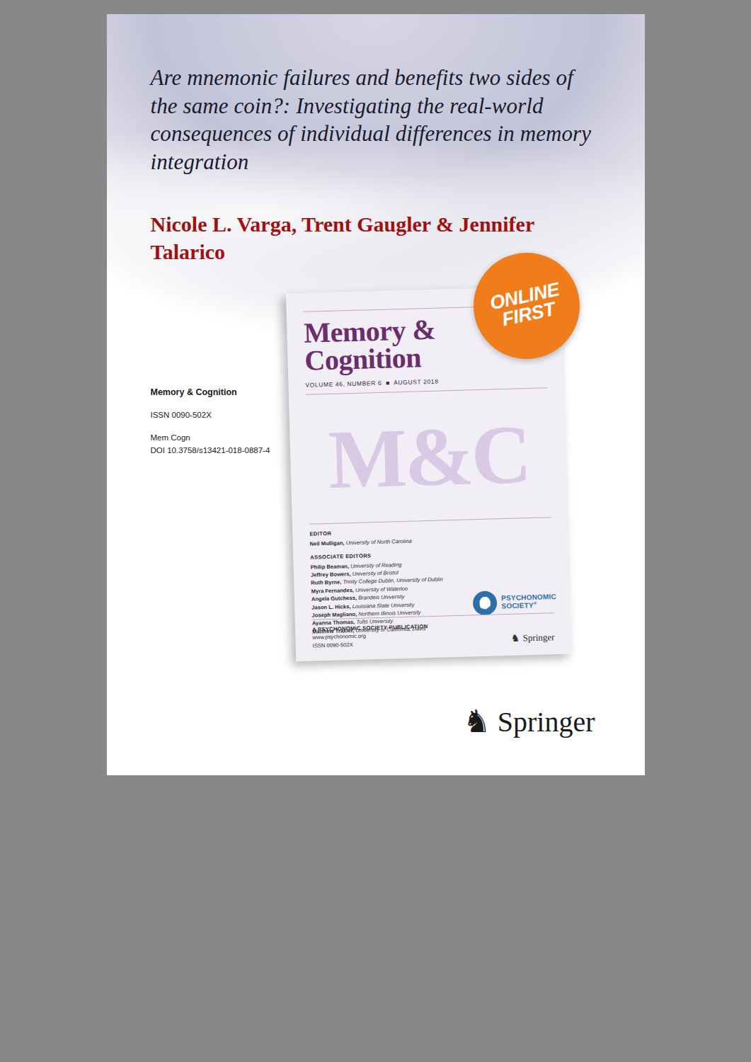Are mnemonic failures and benefits two sides of the same coin?: Investigating the real-world consequences of individual differences in memory integration
Nicole L. Varga, Trent Gaugler & Jennifer Talarico
Memory & Cognition
ISSN 0090-502X
Mem Cogn
DOI 10.3758/s13421-018-0887-4
Memory &
Cognition
VOLUME 46, NUMBER 6 ■ AUGUST 2018
M&C
EDITOR
Neil Mulligan, University of North Carolina
ASSOCIATE EDITORS
Philip Beaman, University of Reading
Jeffrey Bowers, University of Bristol
Ruth Byrne, Trinity College Dublin, University of Dublin
Myra Fernandes, University of Waterloo
Angela Gutchess, Brandeis University
Jason L. Hicks, Louisiana State University
Joseph Magliano, Northern Illinois University
Ayanna Thomas, Tufts University
Matthew Traxler, University of California, Davis
PSYCHONOMIC
SOCIETY®
A PSYCHONOMIC SOCIETY PUBLICATION
www.psychonomic.org
ISSN 0090-502X
♞Springer
ONLINE
FIRST
♞ Springer